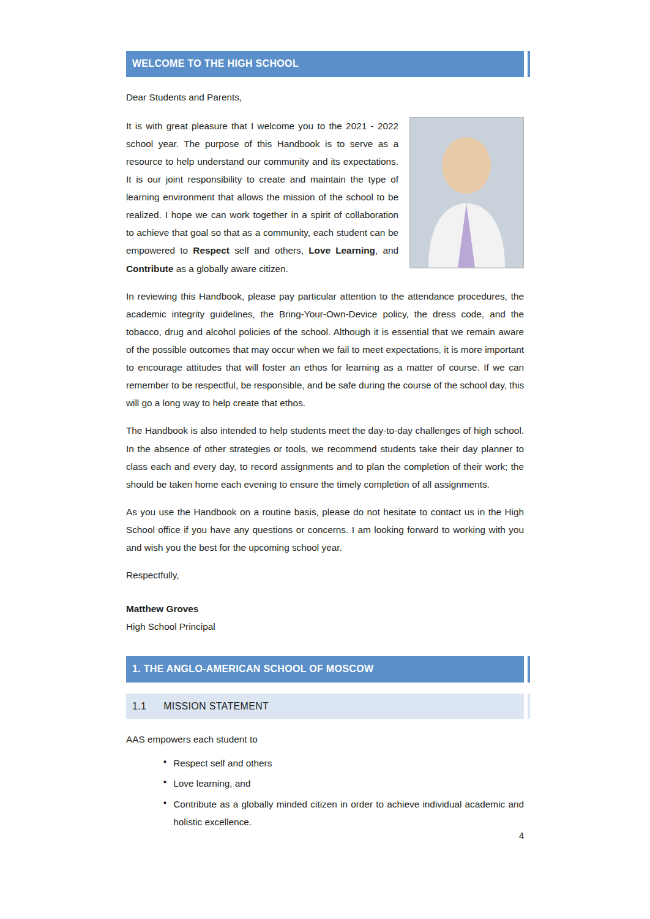WELCOME TO THE HIGH SCHOOL
Dear Students and Parents,
It is with great pleasure that I welcome you to the 2021 - 2022 school year. The purpose of this Handbook is to serve as a resource to help understand our community and its expectations. It is our joint responsibility to create and maintain the type of learning environment that allows the mission of the school to be realized. I hope we can work together in a spirit of collaboration to achieve that goal so that as a community, each student can be empowered to Respect self and others, Love Learning, and Contribute as a globally aware citizen.
In reviewing this Handbook, please pay particular attention to the attendance procedures, the academic integrity guidelines, the Bring-Your-Own-Device policy, the dress code, and the tobacco, drug and alcohol policies of the school. Although it is essential that we remain aware of the possible outcomes that may occur when we fail to meet expectations, it is more important to encourage attitudes that will foster an ethos for learning as a matter of course. If we can remember to be respectful, be responsible, and be safe during the course of the school day, this will go a long way to help create that ethos.
The Handbook is also intended to help students meet the day-to-day challenges of high school. In the absence of other strategies or tools, we recommend students take their day planner to class each and every day, to record assignments and to plan the completion of their work; the should be taken home each evening to ensure the timely completion of all assignments.
As you use the Handbook on a routine basis, please do not hesitate to contact us in the High School office if you have any questions or concerns. I am looking forward to working with you and wish you the best for the upcoming school year.
Respectfully,
Matthew Groves
High School Principal
1. THE ANGLO-AMERICAN SCHOOL OF MOSCOW
1.1 MISSION STATEMENT
AAS empowers each student to
Respect self and others
Love learning, and
Contribute as a globally minded citizen in order to achieve individual academic and holistic excellence.
4